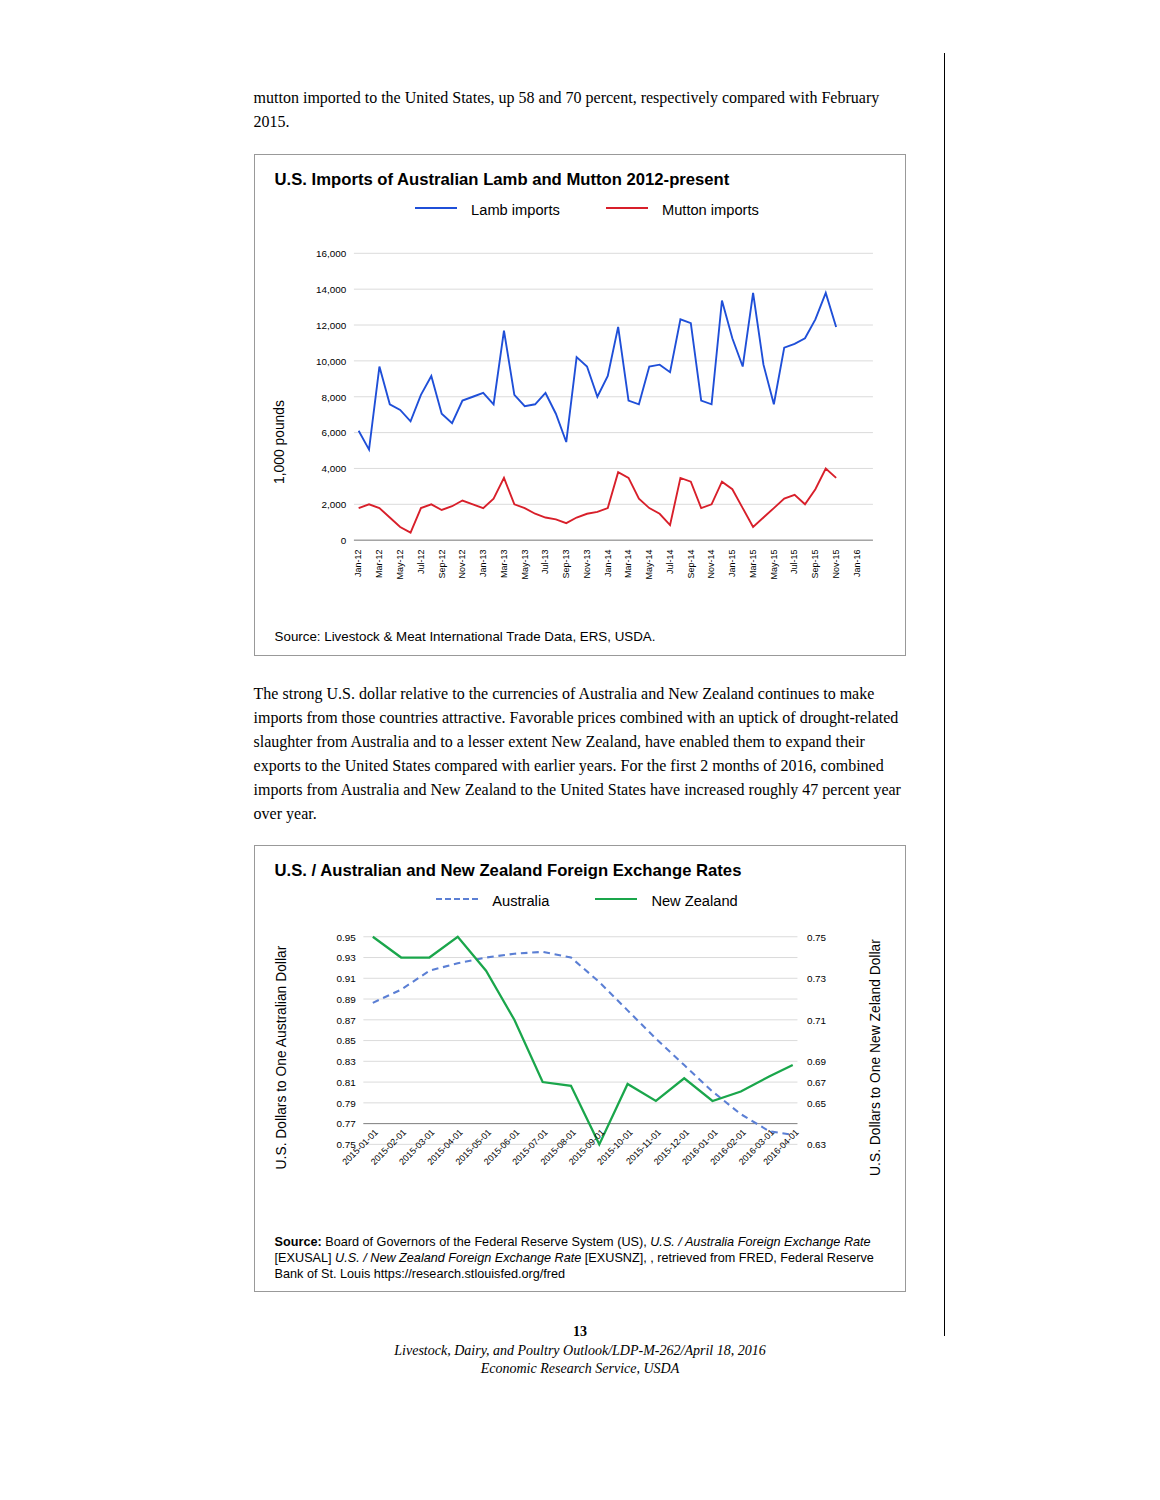mutton imported to the United States, up 58 and 70 percent, respectively compared with February 2015.
U.S. Imports of Australian Lamb and Mutton 2012-present
Lamb imports Mutton imports
1,000 pounds 16,000 14,000 12,000 10,000 8,000 6,000 4,000 2,000 0 Jan-12 Mar-12 May-12 Jul-12 Sep-12 Nov-12 Jan-13 Mar-13 May-13 Jul-13 Sep-13 Nov-13 Jan-14 Mar-14 May-14 Jul-14 Sep-14 Nov-14 Jan-15 Mar-15 May-15 Jul-15 Sep-15 Nov-15 Jan-16
Source: Livestock & Meat International Trade Data, ERS, USDA.
The strong U.S. dollar relative to the currencies of Australia and New Zealand continues to make imports from those countries attractive. Favorable prices combined with an uptick of drought-related slaughter from Australia and to a lesser extent New Zealand, have enabled them to expand their exports to the United States compared with earlier years. For the first 2 months of 2016, combined imports from Australia and New Zealand to the United States have increased roughly 47 percent year over year.
U.S. / Australian and New Zealand Foreign Exchange Rates
Australia New Zealand
U.S. Dollars to One Australian Dollar U.S. Dollars to One New Zeland Dollar 0.95 0.93 0.91 0.89 0.87 0.85 0.83 0.81 0.79 0.77 0.75 0.75 0.73 0.71 0.69 0.67 0.65 0.63 2015-01-01 2015-02-01 2015-03-01 2015-04-01 2015-05-01 2015-06-01 2015-07-01 2015-08-01 2015-09-01 2015-10-01 2015-11-01 2015-12-01 2016-01-01 2016-02-01 2016-03-01 2016-04-01
Source: Board of Governors of the Federal Reserve System (US), U.S. / Australia Foreign Exchange Rate [EXUSAL] U.S. / New Zealand Foreign Exchange Rate [EXUSNZ], , retrieved from FRED, Federal Reserve Bank of St. Louis https://research.stlouisfed.org/fred
13
Livestock, Dairy, and Poultry Outlook/LDP-M-262/April 18, 2016
Economic Research Service, USDA